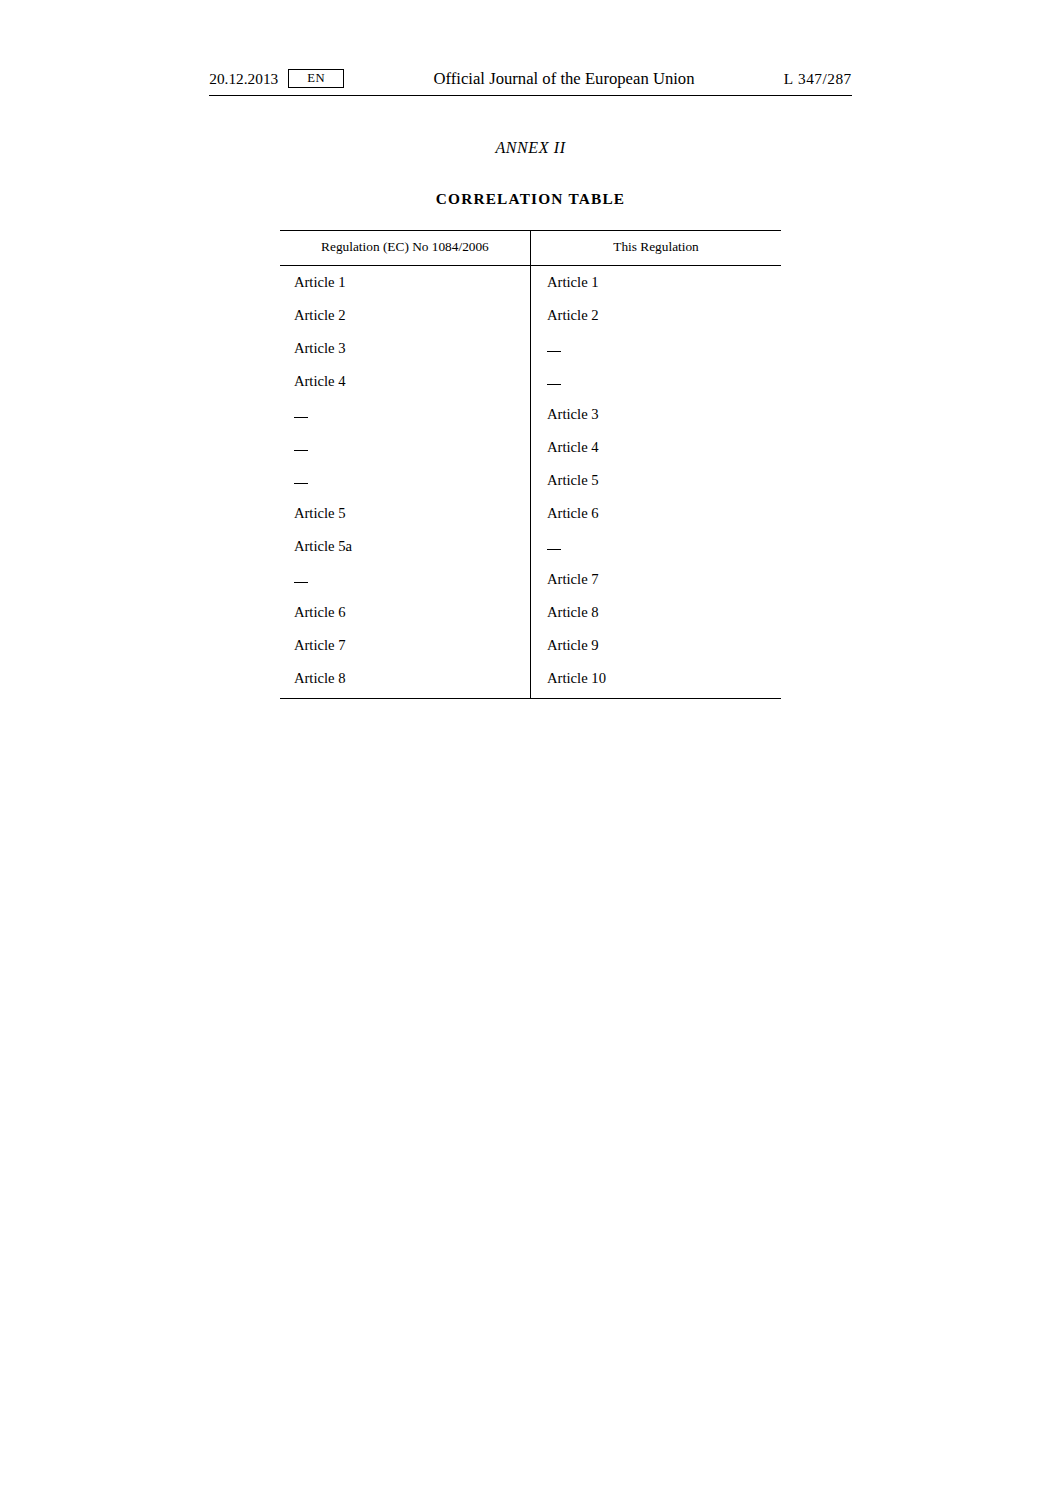20.12.2013
EN
Official Journal of the European Union
L 347/287
ANNEX II
CORRELATION TABLE
| Regulation (EC) No 1084/2006 | This Regulation |
| --- | --- |
| Article 1 | Article 1 |
| Article 2 | Article 2 |
| Article 3 | |
| Article 4 | |
| | Article 3 |
| | Article 4 |
| | Article 5 |
| Article 5 | Article 6 |
| Article 5a | |
| | Article 7 |
| Article 6 | Article 8 |
| Article 7 | Article 9 |
| Article 8 | Article 10 |